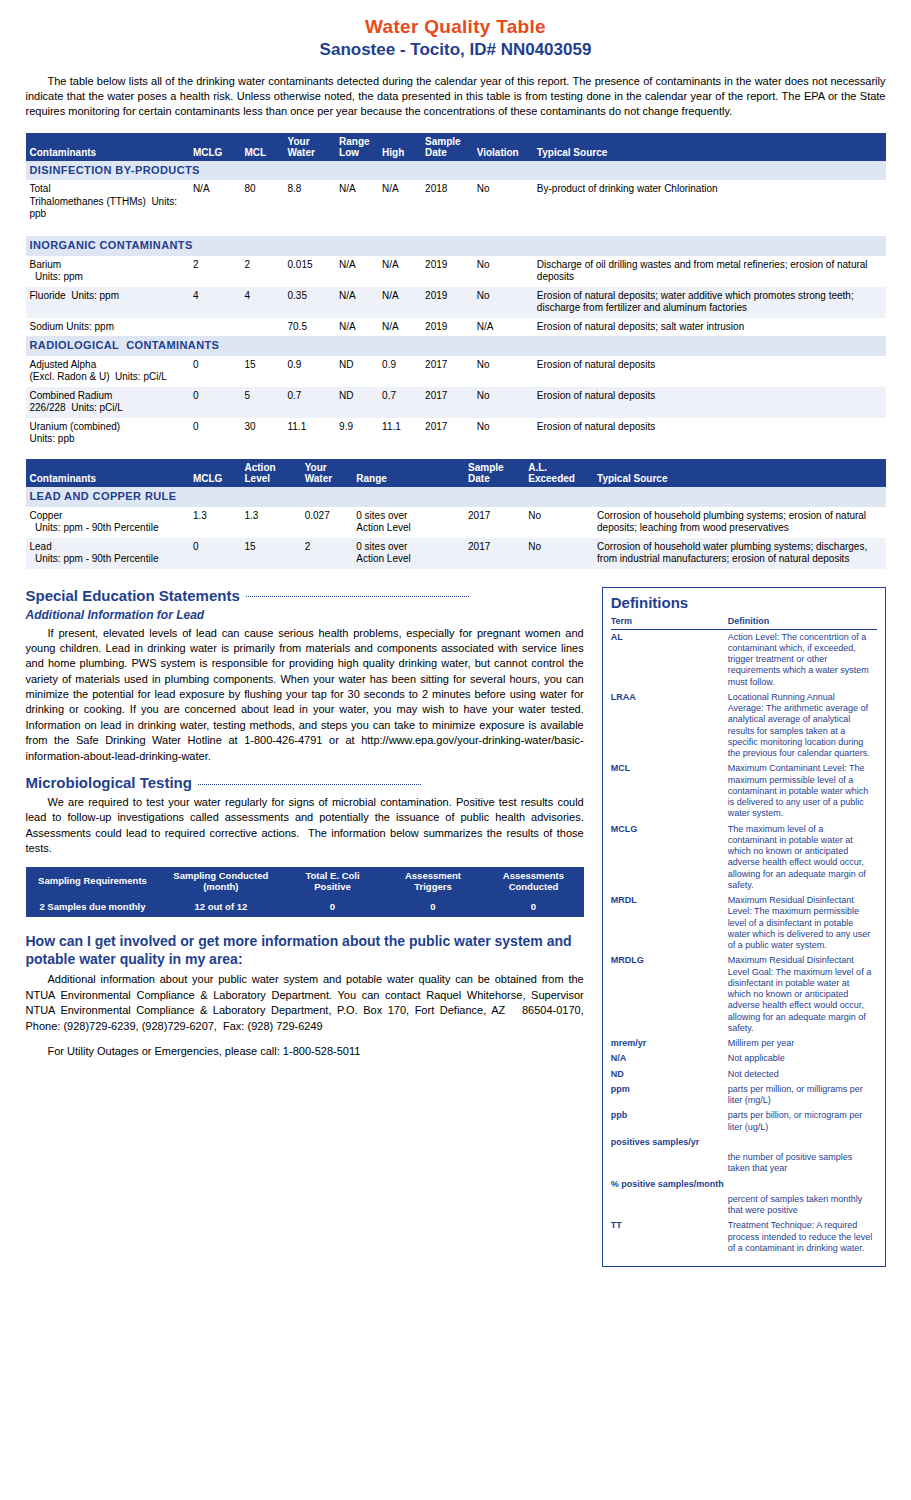Water Quality Table
Sanostee - Tocito, ID# NN0403059
The table below lists all of the drinking water contaminants detected during the calendar year of this report. The presence of contaminants in the water does not necessarily indicate that the water poses a health risk. Unless otherwise noted, the data presented in this table is from testing done in the calendar year of the report. The EPA or the State requires monitoring for certain contaminants less than once per year because the concentrations of these contaminants do not change frequently.
| Contaminants | MCLG | MCL | Your Water | Range Low | High | Sample Date | Violation | Typical Source |
| --- | --- | --- | --- | --- | --- | --- | --- | --- |
| DISINFECTION BY-PRODUCTS |
| Total Trihalomethanes (TTHMs) Units: ppb | N/A | 80 | 8.8 | N/A | N/A | 2018 | No | By-product of drinking water Chlorination |
| INORGANIC CONTAMINANTS |
| Barium Units: ppm | 2 | 2 | 0.015 | N/A | N/A | 2019 | No | Discharge of oil drilling wastes and from metal refineries; erosion of natural deposits |
| Fluoride Units: ppm | 4 | 4 | 0.35 | N/A | N/A | 2019 | No | Erosion of natural deposits; water additive which promotes strong teeth; discharge from fertilizer and aluminum factories |
| Sodium Units: ppm | | | 70.5 | N/A | N/A | 2019 | N/A | Erosion of natural deposits; salt water intrusion |
| RADIOLOGICAL CONTAMINANTS |
| Adjusted Alpha (Excl. Radon & U) Units: pCi/L | 0 | 15 | 0.9 | ND | 0.9 | 2017 | No | Erosion of natural deposits |
| Combined Radium 226/228 Units: pCi/L | 0 | 5 | 0.7 | ND | 0.7 | 2017 | No | Erosion of natural deposits |
| Uranium (combined) Units: ppb | 0 | 30 | 11.1 | 9.9 | 11.1 | 2017 | No | Erosion of natural deposits |
| Contaminants | MCLG | Action Level | Your Water | Range | Sample Date | A.L. Exceeded | Typical Source |
| --- | --- | --- | --- | --- | --- | --- | --- |
| LEAD AND COPPER RULE |
| Copper Units: ppm - 90th Percentile | 1.3 | 1.3 | 0.027 | 0 sites over Action Level | 2017 | No | Corrosion of household plumbing systems; erosion of natural deposits; leaching from wood preservatives |
| Lead Units: ppm - 90th Percentile | 0 | 15 | 2 | 0 sites over Action Level | 2017 | No | Corrosion of household water plumbing systems; discharges, from industrial manufacturers; erosion of natural deposits |
Special Education Statements
Additional Information for Lead
If present, elevated levels of lead can cause serious health problems, especially for pregnant women and young children. Lead in drinking water is primarily from materials and components associated with service lines and home plumbing. PWS system is responsible for providing high quality drinking water, but cannot control the variety of materials used in plumbing components. When your water has been sitting for several hours, you can minimize the potential for lead exposure by flushing your tap for 30 seconds to 2 minutes before using water for drinking or cooking. If you are concerned about lead in your water, you may wish to have your water tested. Information on lead in drinking water, testing methods, and steps you can take to minimize exposure is available from the Safe Drinking Water Hotline at 1-800-426-4791 or at http://www.epa.gov/your-drinking-water/basic-information-about-lead-drinking-water.
Microbiological Testing
We are required to test your water regularly for signs of microbial contamination. Positive test results could lead to follow-up investigations called assessments and potentially the issuance of public health advisories. Assessments could lead to required corrective actions. The information below summarizes the results of those tests.
| Sampling Requirements | Sampling Conducted (month) | Total E. Coli Positive | Assessment Triggers | Assessments Conducted |
| --- | --- | --- | --- | --- |
| 2 Samples due monthly | 12 out of 12 | 0 | 0 | 0 |
How can I get involved or get more information about the public water system and potable water quality in my area:
Additional information about your public water system and potable water quality can be obtained from the NTUA Environmental Compliance & Laboratory Department. You can contact Raquel Whitehorse, Supervisor NTUA Environmental Compliance & Laboratory Department, P.O. Box 170, Fort Defiance, AZ 86504-0170, Phone: (928)729-6239, (928)729-6207, Fax: (928) 729-6249
For Utility Outages or Emergencies, please call: 1-800-528-5011
Definitions
| Term | Definition |
| --- | --- |
| AL | Action Level: The concentrtion of a contaminant which, if exceeded, trigger treatment or other requirements which a water system must follow. |
| LRAA | Locational Running Annual Average: The arithmetic average of analytical average of analytical results for samples taken at a specific monitoring location during the previous four calendar quarters. |
| MCL | Maximum Contaminant Level: The maximum permissible level of a contaminant in potable water which is delivered to any user of a public water system. |
| MCLG | The maximum level of a contaminant in potable water at which no known or anticipated adverse health effect would occur, allowing for an adequate margin of safety. |
| MRDL | Maximum Residual Disinfectant Level: The maximum permissible level of a disinfectant in potable water which is delivered to any user of a public water system. |
| MRDLG | Maximum Residual Disinfectant Level Goal: The maximum level of a disinfectant in potable water at which no known or anticipated adverse health effect would occur, allowing for an adequate margin of safety. |
| mrem/yr | Millirem per year |
| N/A | Not applicable |
| ND | Not detected |
| ppm | parts per million, or milligrams per liter (mg/L) |
| ppb | parts per billion, or microgram per liter (ug/L) |
| positives samples/yr | |
| | the number of positive samples taken that year |
| % positive samples/month | |
| | percent of samples taken monthly that were positive |
| TT | Treatment Technique: A required process intended to reduce the level of a contaminant in drinking water. |